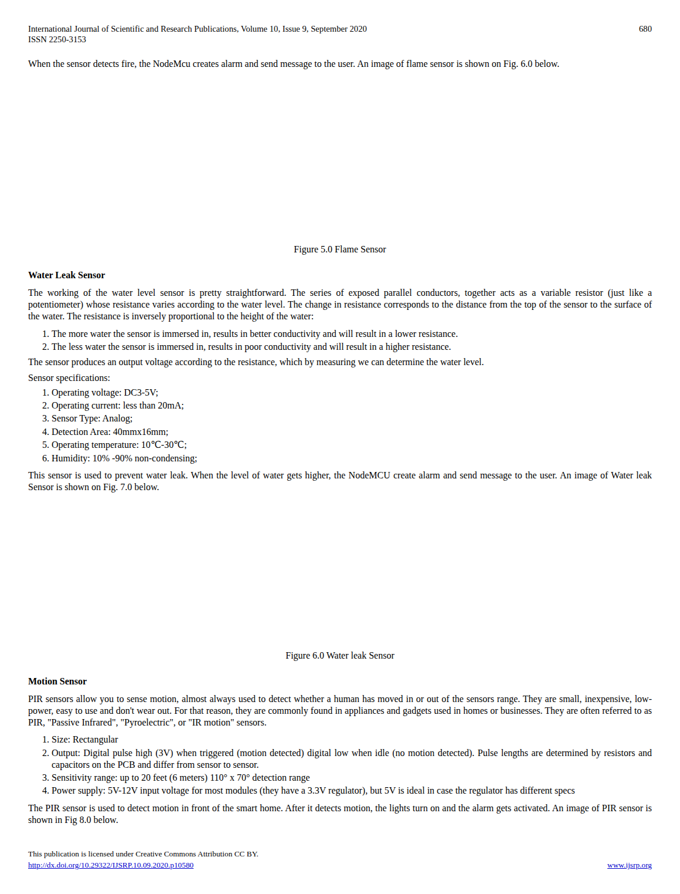International Journal of Scientific and Research Publications, Volume 10, Issue 9, September 2020
ISSN 2250-3153
680
When the sensor detects fire, the NodeMcu creates alarm and send message to the user. An image of flame sensor is shown on Fig. 6.0 below.
Figure 5.0 Flame Sensor
Water Leak Sensor
The working of the water level sensor is pretty straightforward. The series of exposed parallel conductors, together acts as a variable resistor (just like a potentiometer) whose resistance varies according to the water level. The change in resistance corresponds to the distance from the top of the sensor to the surface of the water. The resistance is inversely proportional to the height of the water:
The more water the sensor is immersed in, results in better conductivity and will result in a lower resistance.
The less water the sensor is immersed in, results in poor conductivity and will result in a higher resistance.
The sensor produces an output voltage according to the resistance, which by measuring we can determine the water level.
Sensor specifications:
Operating voltage: DC3-5V;
Operating current: less than 20mA;
Sensor Type: Analog;
Detection Area: 40mmx16mm;
Operating temperature: 10℃-30℃;
Humidity: 10% -90% non-condensing;
This sensor is used to prevent water leak. When the level of water gets higher, the NodeMCU create alarm and send message to the user. An image of Water leak Sensor is shown on Fig. 7.0 below.
Figure 6.0 Water leak Sensor
Motion Sensor
PIR sensors allow you to sense motion, almost always used to detect whether a human has moved in or out of the sensors range. They are small, inexpensive, low-power, easy to use and don't wear out. For that reason, they are commonly found in appliances and gadgets used in homes or businesses. They are often referred to as PIR, "Passive Infrared", "Pyroelectric", or "IR motion" sensors.
Size: Rectangular
Output: Digital pulse high (3V) when triggered (motion detected) digital low when idle (no motion detected). Pulse lengths are determined by resistors and capacitors on the PCB and differ from sensor to sensor.
Sensitivity range: up to 20 feet (6 meters) 110° x 70° detection range
Power supply: 5V-12V input voltage for most modules (they have a 3.3V regulator), but 5V is ideal in case the regulator has different specs
The PIR sensor is used to detect motion in front of the smart home. After it detects motion, the lights turn on and the alarm gets activated. An image of PIR sensor is shown in Fig 8.0 below.
This publication is licensed under Creative Commons Attribution CC BY.
http://dx.doi.org/10.29322/IJSRP.10.09.2020.p10580 www.ijsrp.org